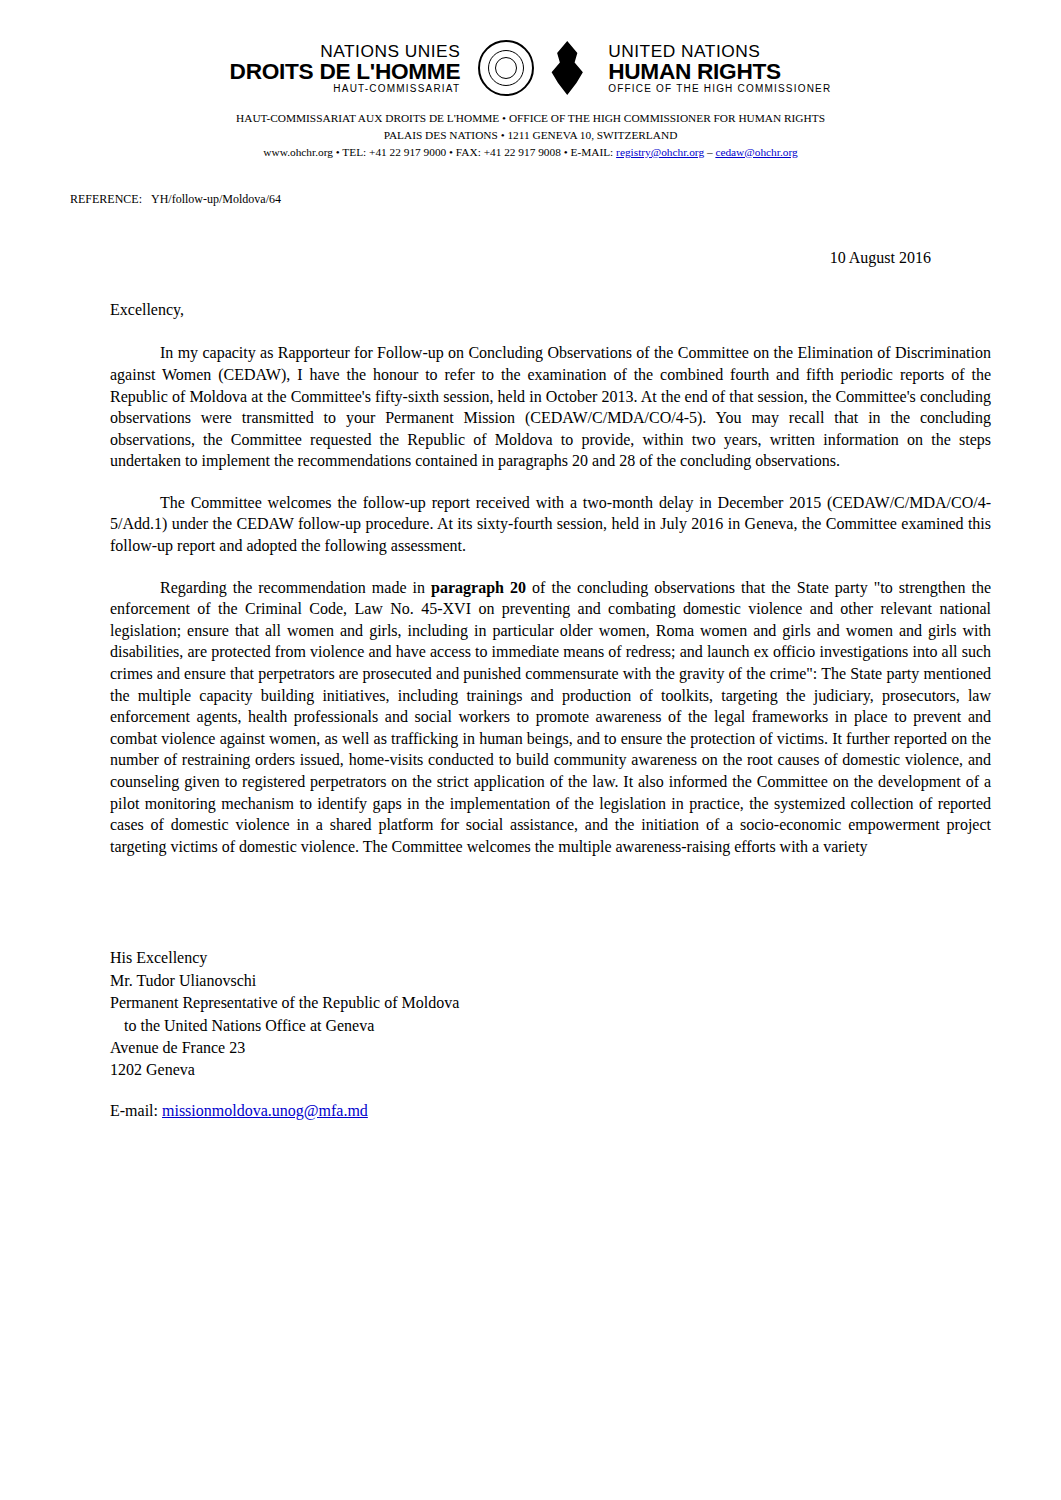NATIONS UNIES
DROITS DE L'HOMME
HAUT-COMMISSARIAT
UNITED NATIONS
HUMAN RIGHTS
OFFICE OF THE HIGH COMMISSIONER
HAUT-COMMISSARIAT AUX DROITS DE L'HOMME • OFFICE OF THE HIGH COMMISSIONER FOR HUMAN RIGHTS
PALAIS DES NATIONS • 1211 GENEVA 10, SWITZERLAND
www.ohchr.org • TEL: +41 22 917 9000 • FAX: +41 22 917 9008 • E-MAIL: registry@ohchr.org – cedaw@ohchr.org
REFERENCE: YH/follow-up/Moldova/64
10 August 2016
Excellency,
In my capacity as Rapporteur for Follow-up on Concluding Observations of the Committee on the Elimination of Discrimination against Women (CEDAW), I have the honour to refer to the examination of the combined fourth and fifth periodic reports of the Republic of Moldova at the Committee's fifty-sixth session, held in October 2013. At the end of that session, the Committee's concluding observations were transmitted to your Permanent Mission (CEDAW/C/MDA/CO/4-5). You may recall that in the concluding observations, the Committee requested the Republic of Moldova to provide, within two years, written information on the steps undertaken to implement the recommendations contained in paragraphs 20 and 28 of the concluding observations.
The Committee welcomes the follow-up report received with a two-month delay in December 2015 (CEDAW/C/MDA/CO/4-5/Add.1) under the CEDAW follow-up procedure. At its sixty-fourth session, held in July 2016 in Geneva, the Committee examined this follow-up report and adopted the following assessment.
Regarding the recommendation made in paragraph 20 of the concluding observations that the State party "to strengthen the enforcement of the Criminal Code, Law No. 45-XVI on preventing and combating domestic violence and other relevant national legislation; ensure that all women and girls, including in particular older women, Roma women and girls and women and girls with disabilities, are protected from violence and have access to immediate means of redress; and launch ex officio investigations into all such crimes and ensure that perpetrators are prosecuted and punished commensurate with the gravity of the crime": The State party mentioned the multiple capacity building initiatives, including trainings and production of toolkits, targeting the judiciary, prosecutors, law enforcement agents, health professionals and social workers to promote awareness of the legal frameworks in place to prevent and combat violence against women, as well as trafficking in human beings, and to ensure the protection of victims. It further reported on the number of restraining orders issued, home-visits conducted to build community awareness on the root causes of domestic violence, and counseling given to registered perpetrators on the strict application of the law. It also informed the Committee on the development of a pilot monitoring mechanism to identify gaps in the implementation of the legislation in practice, the systemized collection of reported cases of domestic violence in a shared platform for social assistance, and the initiation of a socio-economic empowerment project targeting victims of domestic violence. The Committee welcomes the multiple awareness-raising efforts with a variety
His Excellency
Mr. Tudor Ulianovschi
Permanent Representative of the Republic of Moldova
to the United Nations Office at Geneva
Avenue de France 23
1202 Geneva
E-mail: missionmoldova.unog@mfa.md